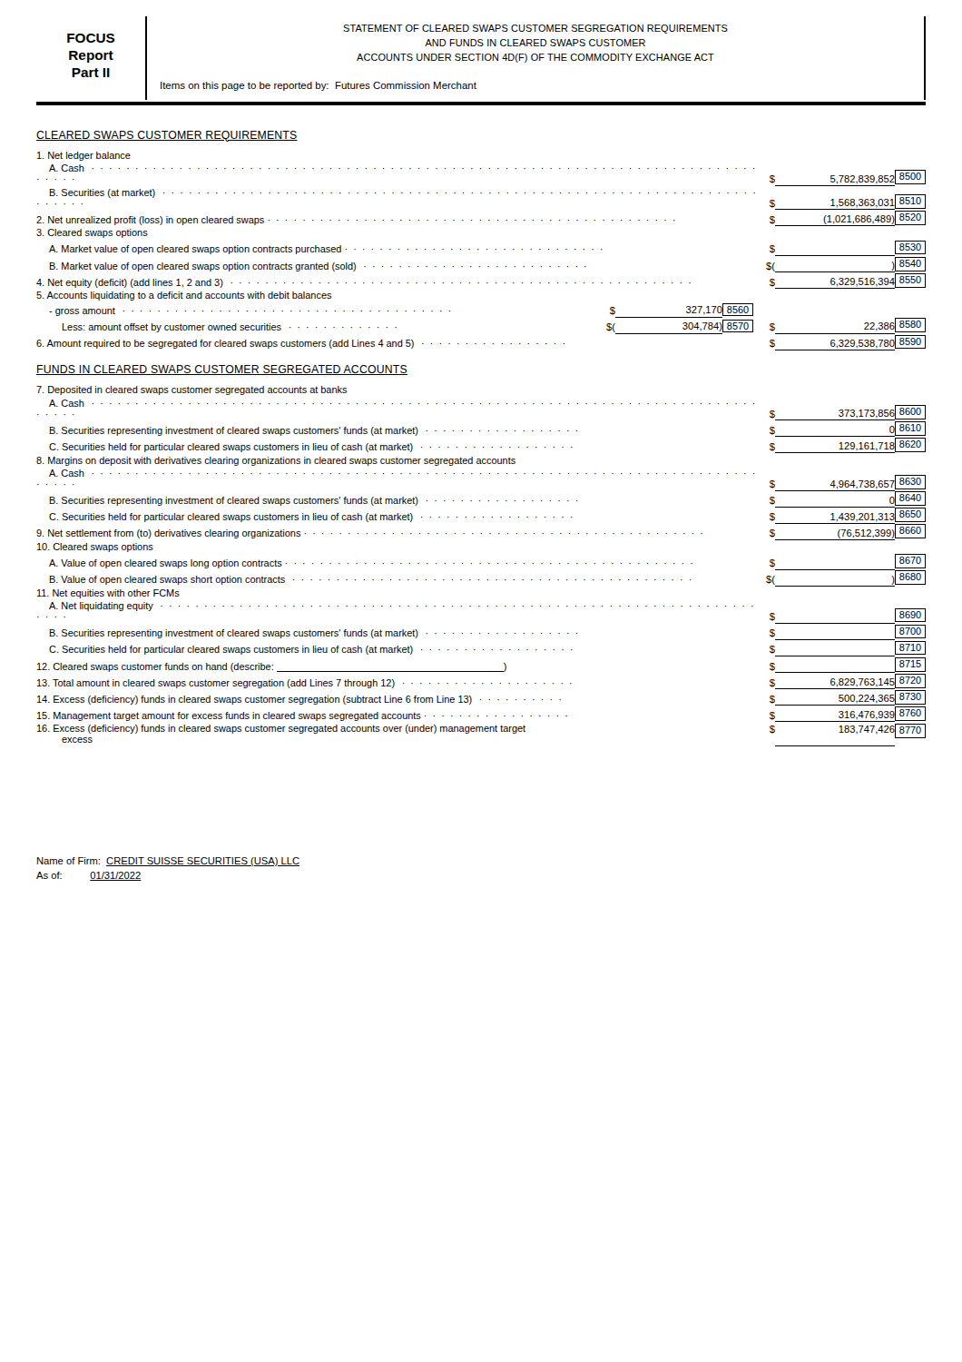FOCUS
Report
Part II
STATEMENT OF CLEARED SWAPS CUSTOMER SEGREGATION REQUIREMENTS
AND FUNDS IN CLEARED SWAPS CUSTOMER
ACCOUNTS UNDER SECTION 4D(F) OF THE COMMODITY EXCHANGE ACT
Items on this page to be reported by: Futures Commission Merchant
CLEARED SWAPS CUSTOMER REQUIREMENTS
| 1. Net ledger balance |
| A. Cash · · · · · · · · · · · · · · · · · · · · · · · · · · · · · · · · · · · · · · · · · · · · · · · · · · · · · · · · · · · · · · · · · · · · · · · · · · · · · · · · · | $ | 5,782,839,852 | 8500 |
| B. Securities (at market) · · · · · · · · · · · · · · · · · · · · · · · · · · · · · · · · · · · · · · · · · · · · · · · · · · · · · · · · · · · · · · · · · · · · · · · · · · | $ | 1,568,363,031 | 8510 |
| 2. Net unrealized profit (loss) in open cleared swaps · · · · · · · · · · · · · · · · · · · · · · · · · · · · · · · · · · · · · · · · · · · · · · · | $ | (1,021,686,489) | 8520 |
| 3. Cleared swaps options |
| A. Market value of open cleared swaps option contracts purchased · · · · · · · · · · · · · · · · · · · · · · · · · · · · · · | $ | | 8530 |
| B. Market value of open cleared swaps option contracts granted (sold) · · · · · · · · · · · · · · · · · · · · · · · · · · | $ ( | ) | 8540 |
| 4. Net equity (deficit) (add lines 1, 2 and 3) · · · · · · · · · · · · · · · · · · · · · · · · · · · · · · · · · · · · · · · · · · · · · · · · · · · · · | $ | 6,329,516,394 | 8550 |
| 5. Accounts liquidating to a deficit and accounts with debit balances |
| - gross amount · · · · · · · · · · · · · · · · · · · · · · · · · · · · · · · · · · · · · · | $ | 327,170 | 8560 | | | | |
| Less: amount offset by customer owned securities · · · · · · · · · · · · · | $ ( | 304,784 ) | 8570 | | $ | 22,386 | 8580 |
| 6. Amount required to be segregated for cleared swaps customers (add Lines 4 and 5) · · · · · · · · · · · · · · · · · | $ | 6,329,538,780 | 8590 |
FUNDS IN CLEARED SWAPS CUSTOMER SEGREGATED ACCOUNTS
| 7. Deposited in cleared swaps customer segregated accounts at banks |
| A. Cash · · · · · · · · · · · · · · · · · · · · · · · · · · · · · · · · · · · · · · · · · · · · · · · · · · · · · · · · · · · · · · · · · · · · · · · · · · · · · · · · · | $ | 373,173,856 | 8600 |
| B. Securities representing investment of cleared swaps customers' funds (at market) · · · · · · · · · · · · · · · · · · | $ | 0 | 8610 |
| C. Securities held for particular cleared swaps customers in lieu of cash (at market) · · · · · · · · · · · · · · · · · · | $ | 129,161,718 | 8620 |
| 8. Margins on deposit with derivatives clearing organizations in cleared swaps customer segregated accounts |
| A. Cash · · · · · · · · · · · · · · · · · · · · · · · · · · · · · · · · · · · · · · · · · · · · · · · · · · · · · · · · · · · · · · · · · · · · · · · · · · · · · · · · · | $ | 4,964,738,657 | 8630 |
| B. Securities representing investment of cleared swaps customers' funds (at market) · · · · · · · · · · · · · · · · · · | $ | 0 | 8640 |
| C. Securities held for particular cleared swaps customers in lieu of cash (at market) · · · · · · · · · · · · · · · · · · | $ | 1,439,201,313 | 8650 |
| 9. Net settlement from (to) derivatives clearing organizations · · · · · · · · · · · · · · · · · · · · · · · · · · · · · · · · · · · · · · · · · · · · · · | $ | (76,512,399) | 8660 |
| 10. Cleared swaps options |
| A. Value of open cleared swaps long option contracts · · · · · · · · · · · · · · · · · · · · · · · · · · · · · · · · · · · · · · · · · · · · · · · | $ | | 8670 |
| B. Value of open cleared swaps short option contracts · · · · · · · · · · · · · · · · · · · · · · · · · · · · · · · · · · · · · · · · · · · · · · | $ ( | ) | 8680 |
| 11. Net equities with other FCMs |
| A. Net liquidating equity · · · · · · · · · · · · · · · · · · · · · · · · · · · · · · · · · · · · · · · · · · · · · · · · · · · · · · · · · · · · · · · · · · · · · · · · | $ | | 8690 |
| B. Securities representing investment of cleared swaps customers' funds (at market) · · · · · · · · · · · · · · · · · · | $ | | 8700 |
| C. Securities held for particular cleared swaps customers in lieu of cash (at market) · · · · · · · · · · · · · · · · · · | $ | | 8710 |
| 12. Cleared swaps customer funds on hand (describe: ) | $ | | 8715 |
| 13. Total amount in cleared swaps customer segregation (add Lines 7 through 12) · · · · · · · · · · · · · · · · · · · · | $ | 6,829,763,145 | 8720 |
| 14. Excess (deficiency) funds in cleared swaps customer segregation (subtract Line 6 from Line 13) · · · · · · · · · · | $ | 500,224,365 | 8730 |
| 15. Management target amount for excess funds in cleared swaps segregated accounts · · · · · · · · · · · · · · · · · | $ | 316,476,939 | 8760 |
| 16. Excess (deficiency) funds in cleared swaps customer segregated accounts over (under) management target excess | $ | 183,747,426 | 8770 |
Name of Firm: CREDIT SUISSE SECURITIES (USA) LLC
As of: 01/31/2022